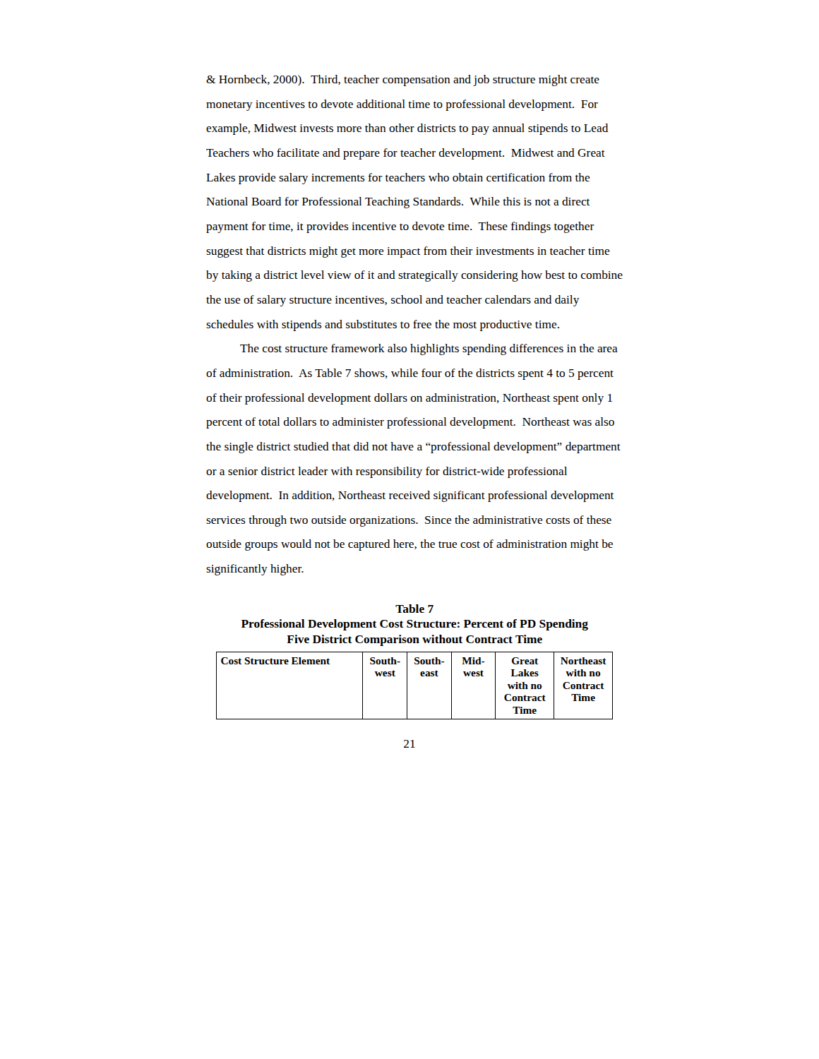& Hornbeck, 2000). Third, teacher compensation and job structure might create monetary incentives to devote additional time to professional development. For example, Midwest invests more than other districts to pay annual stipends to Lead Teachers who facilitate and prepare for teacher development. Midwest and Great Lakes provide salary increments for teachers who obtain certification from the National Board for Professional Teaching Standards. While this is not a direct payment for time, it provides incentive to devote time. These findings together suggest that districts might get more impact from their investments in teacher time by taking a district level view of it and strategically considering how best to combine the use of salary structure incentives, school and teacher calendars and daily schedules with stipends and substitutes to free the most productive time.
The cost structure framework also highlights spending differences in the area of administration. As Table 7 shows, while four of the districts spent 4 to 5 percent of their professional development dollars on administration, Northeast spent only 1 percent of total dollars to administer professional development. Northeast was also the single district studied that did not have a “professional development” department or a senior district leader with responsibility for district-wide professional development. In addition, Northeast received significant professional development services through two outside organizations. Since the administrative costs of these outside groups would not be captured here, the true cost of administration might be significantly higher.
Table 7
Professional Development Cost Structure: Percent of PD Spending
Five District Comparison without Contract Time
| Cost Structure Element | South- west | South- east | Mid- west | Great Lakes with no Contract Time | Northeast with no Contract Time |
| --- | --- | --- | --- | --- | --- |
21